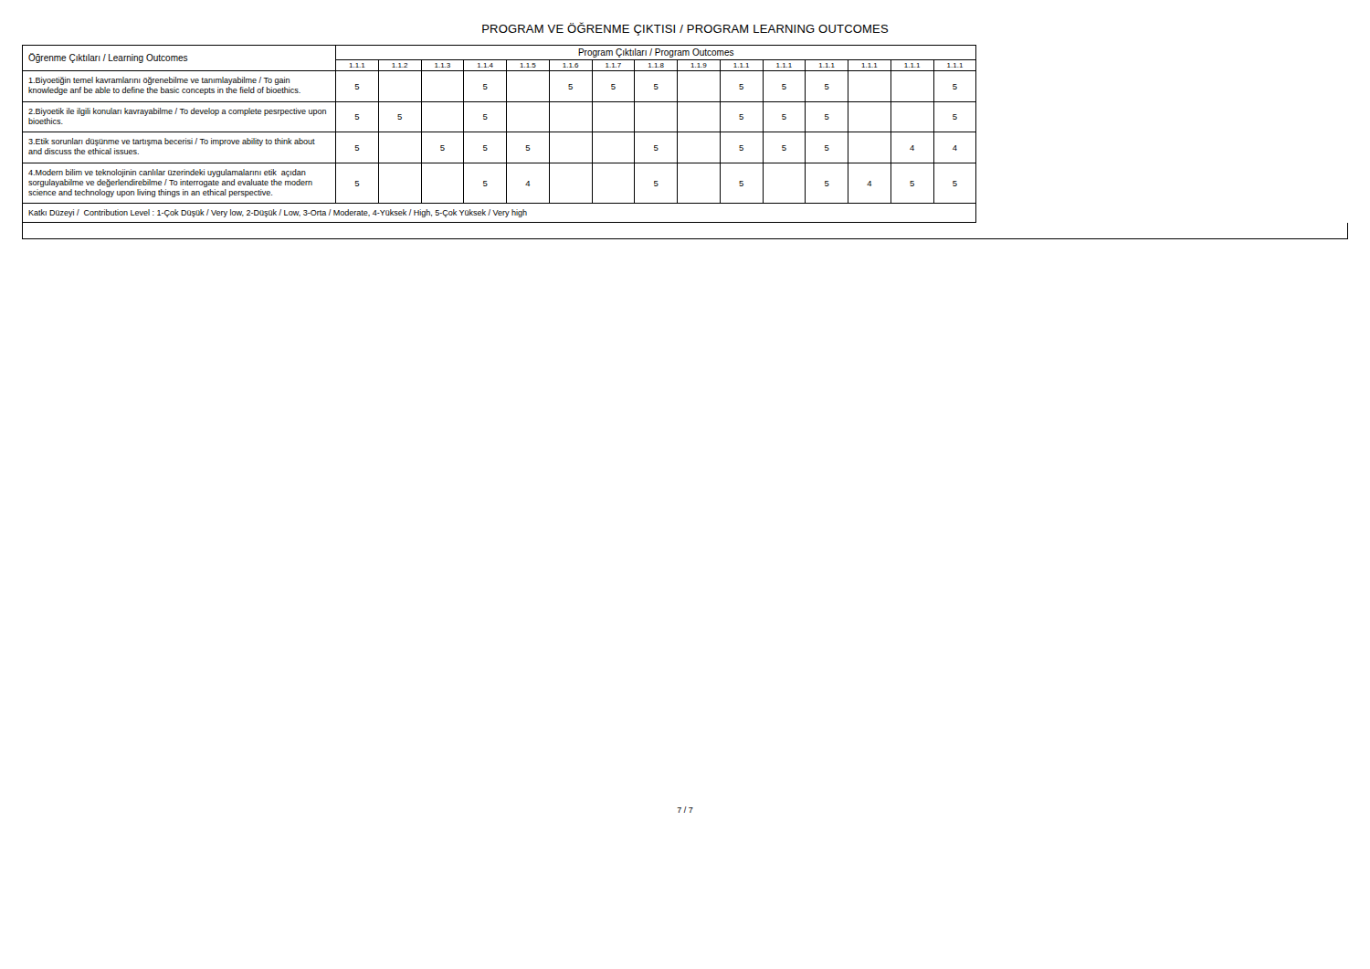PROGRAM VE ÖĞRENME ÇIKTISI / PROGRAM LEARNING OUTCOMES
| Öğrenme Çıktıları / Learning Outcomes | Program Çıktıları / Program Outcomes |
| --- | --- |
| 1.1.1 | 1.1.2 | 1.1.3 | 1.1.4 | 1.1.5 | 1.1.6 | 1.1.7 | 1.1.8 | 1.1.9 | 1.1.1 | 1.1.1 | 1.1.1 | 1.1.1 | 1.1.1 | 1.1.1 |
| 1.Biyoetiğin temel kavramlarını öğrenebilme ve tanımlayabilme / To gain knowledge anf be able to define the basic concepts in the field of bioethics. | 5 | | | 5 | | 5 | 5 | 5 | | 5 | 5 | 5 | | | 5 |
| 2.Biyoetik ile ilgili konuları kavrayabilme / To develop a complete pesrpective upon bioethics. | 5 | 5 | | 5 | | | | | | 5 | 5 | 5 | | | 5 |
| 3.Etik sorunları düşünme ve tartışma becerisi / To improve ability to think about and discuss the ethical issues. | 5 | | 5 | 5 | 5 | | | 5 | | 5 | 5 | 5 | | 4 | 4 |
| 4.Modern bilim ve teknolojinin canlılar üzerindeki uygulamalarını etik açıdan sorgulayabilme ve değerlendirebilme / To interrogate and evaluate the modern science and technology upon living things in an ethical perspective. | 5 | | | 5 | 4 | | | 5 | | 5 | | 5 | 4 | 5 | 5 |
| Katkı Düzeyi / Contribution Level : 1-Çok Düşük / Very low, 2-Düşük / Low, 3-Orta / Moderate, 4-Yüksek / High, 5-Çok Yüksek / Very high |
7 / 7